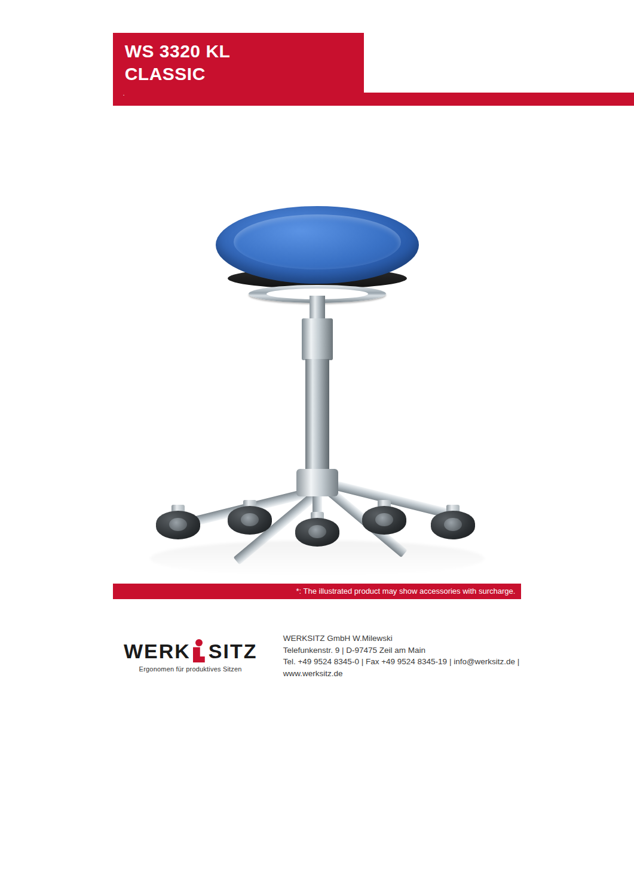WS 3320 KL
CLASSIC
.
*: The illustrated product may show accessories with surcharge.
WERK SITZ
Ergonomen für produktives Sitzen
WERKSITZ GmbH W.Milewski
Telefunkenstr. 9 | D-97475 Zeil am Main
Tel. +49 9524 8345-0 | Fax +49 9524 8345-19 | info@werksitz.de | www.werksitz.de